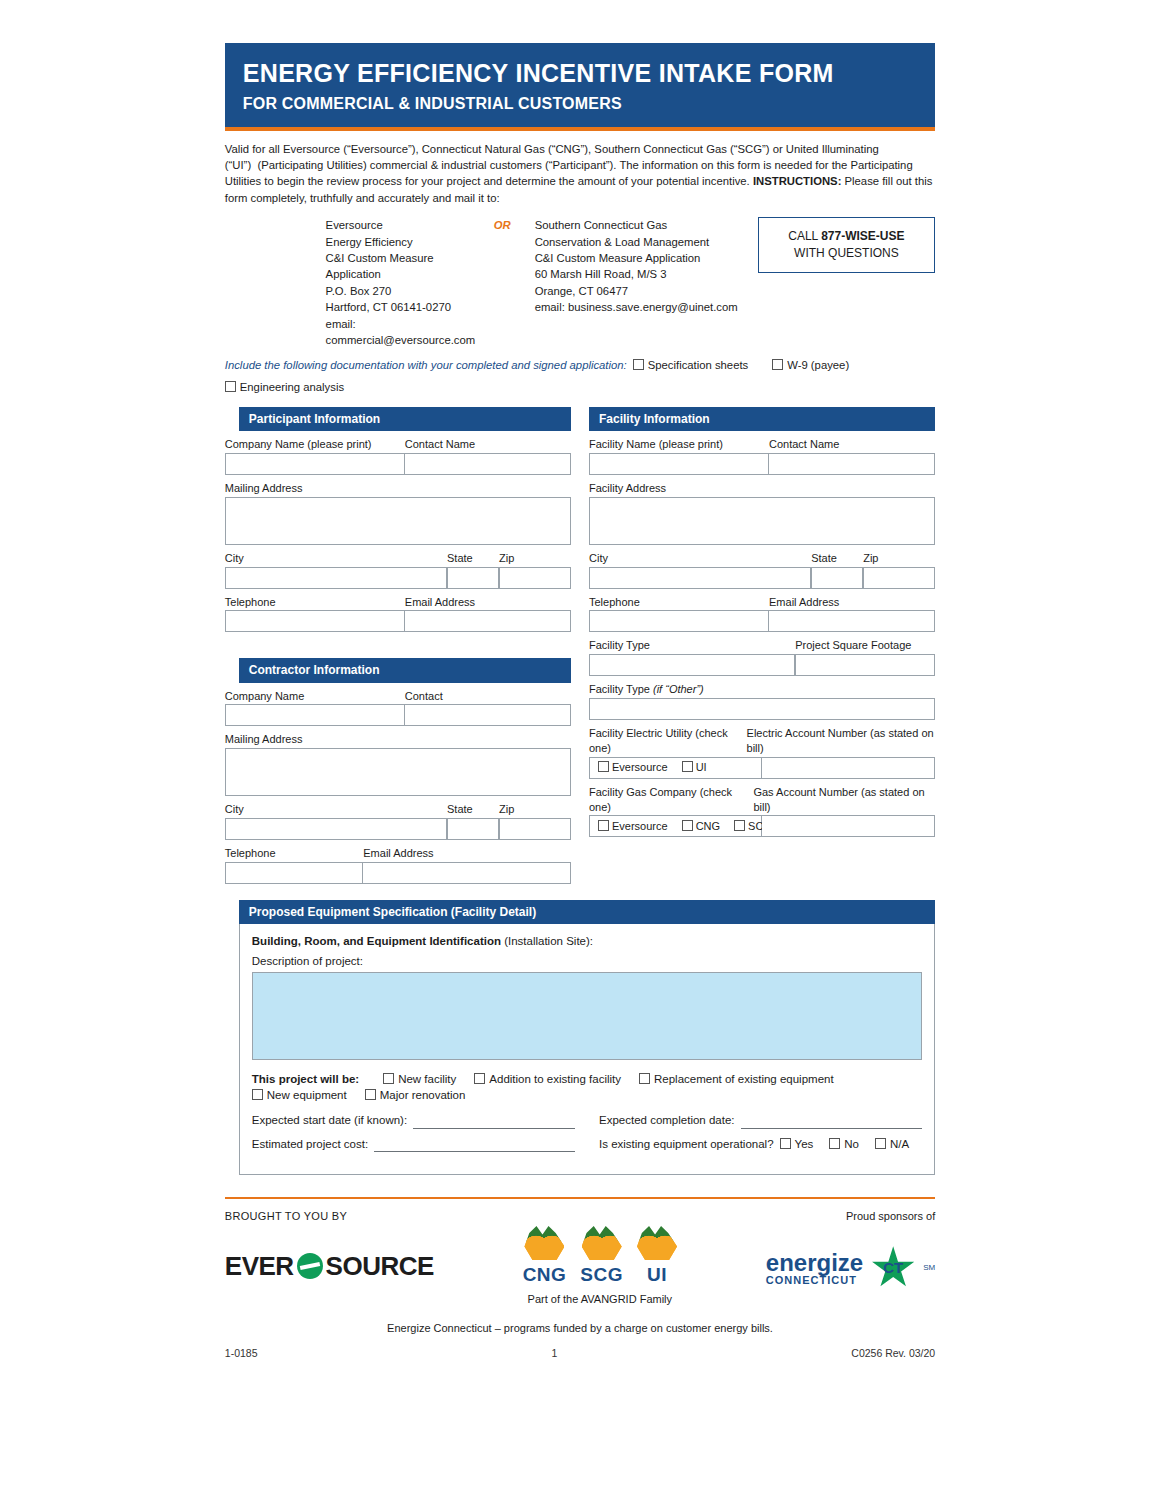Energy Efficiency Incentive Intake Form
For Commercial & Industrial Customers
Valid for all Eversource (“Eversource”), Connecticut Natural Gas (“CNG”), Southern Connecticut Gas (“SCG”) or United Illuminating (“UI”) (Participating Utilities) commercial & industrial customers (“Participant”). The information on this form is needed for the Participating Utilities to begin the review process for your project and determine the amount of your potential incentive. INSTRUCTIONS: Please fill out this form completely, truthfully and accurately and mail it to:
Eversource
Energy Efficiency
C&I Custom Measure Application
P.O. Box 270
Hartford, CT 06141-0270
email: commercial@eversource.com
OR
Southern Connecticut Gas
Conservation & Load Management
C&I Custom Measure Application
60 Marsh Hill Road, M/S 3
Orange, CT 06477
email: business.save.energy@uinet.com
CALL 877-WISE-USE
WITH QUESTIONS
Include the following documentation with your completed and signed application: Specification sheets W-9 (payee) Engineering analysis
Participant Information
Company Name (please print) Contact Name
Mailing Address
City State Zip
Telephone Email Address
Contractor Information
Company Name Contact
Mailing Address
City State Zip
Telephone Email Address
Facility Information
Facility Name (please print) Contact Name
Facility Address
City State Zip
Telephone Email Address
Facility Type Project Square Footage
Facility Type (if “Other”)
Facility Electric Utility (check one) Electric Account Number (as stated on bill)
Eversource UI
Facility Gas Company (check one) Gas Account Number (as stated on bill)
Eversource CNG SCG
Proposed Equipment Specification (Facility Detail)
Building, Room, and Equipment Identification (Installation Site):
Description of project:
This project will be: New facility Addition to existing facility Replacement of existing equipment New equipment Major renovation
Expected start date (if known):
Estimated project cost:
Expected completion date:
Is existing equipment operational? Yes No N/A
BROUGHT TO YOU BY
Proud sponsors of
EVER SOURCE
CNG
SCG
UI
Part of the AVANGRID Family
energizeCONNECTICUT
CT
SM
Energize Connecticut – programs funded by a charge on customer energy bills.
1-0185
1
C0256 Rev. 03/20